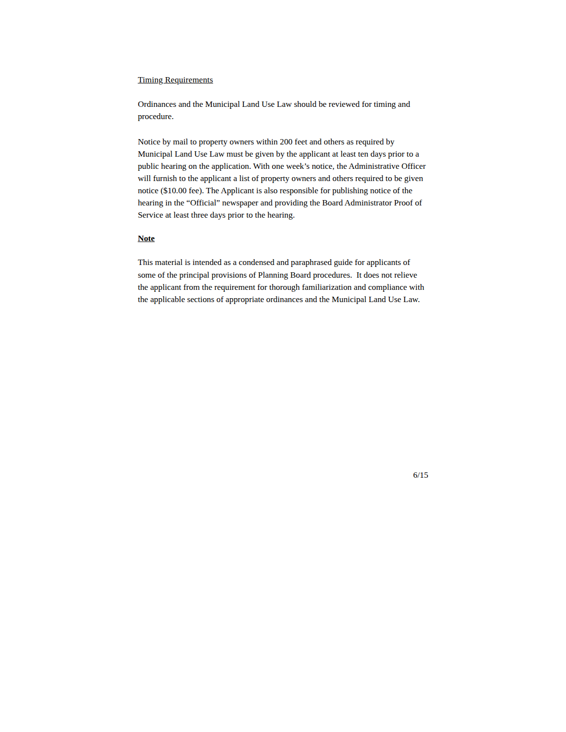Timing Requirements
Ordinances and the Municipal Land Use Law should be reviewed for timing and procedure.
Notice by mail to property owners within 200 feet and others as required by Municipal Land Use Law must be given by the applicant at least ten days prior to a public hearing on the application. With one week’s notice, the Administrative Officer will furnish to the applicant a list of property owners and others required to be given notice ($10.00 fee). The Applicant is also responsible for publishing notice of the hearing in the “Official” newspaper and providing the Board Administrator Proof of Service at least three days prior to the hearing.
Note
This material is intended as a condensed and paraphrased guide for applicants of some of the principal provisions of Planning Board procedures. It does not relieve the applicant from the requirement for thorough familiarization and compliance with the applicable sections of appropriate ordinances and the Municipal Land Use Law.
6/15